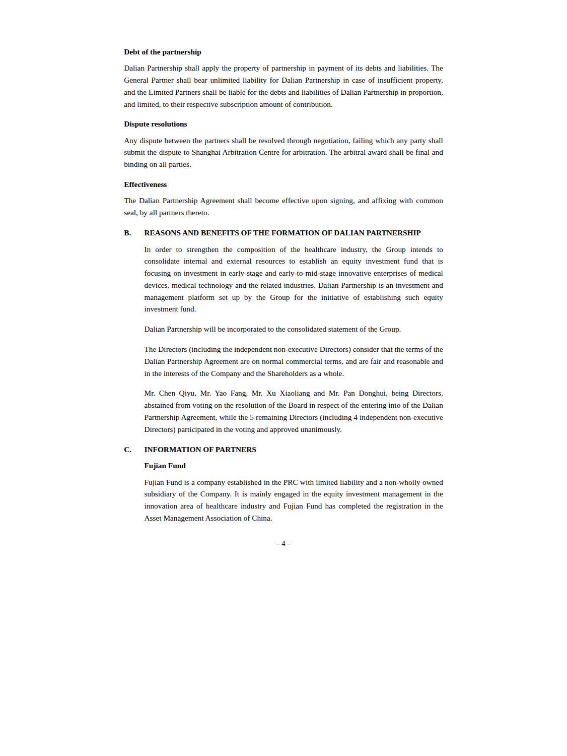Debt of the partnership
Dalian Partnership shall apply the property of partnership in payment of its debts and liabilities. The General Partner shall bear unlimited liability for Dalian Partnership in case of insufficient property, and the Limited Partners shall be liable for the debts and liabilities of Dalian Partnership in proportion, and limited, to their respective subscription amount of contribution.
Dispute resolutions
Any dispute between the partners shall be resolved through negotiation, failing which any party shall submit the dispute to Shanghai Arbitration Centre for arbitration. The arbitral award shall be final and binding on all parties.
Effectiveness
The Dalian Partnership Agreement shall become effective upon signing, and affixing with common seal, by all partners thereto.
B.
REASONS AND BENEFITS OF THE FORMATION OF DALIAN PARTNERSHIP
In order to strengthen the composition of the healthcare industry, the Group intends to consolidate internal and external resources to establish an equity investment fund that is focusing on investment in early-stage and early-to-mid-stage innovative enterprises of medical devices, medical technology and the related industries. Dalian Partnership is an investment and management platform set up by the Group for the initiative of establishing such equity investment fund.
Dalian Partnership will be incorporated to the consolidated statement of the Group.
The Directors (including the independent non-executive Directors) consider that the terms of the Dalian Partnership Agreement are on normal commercial terms, and are fair and reasonable and in the interests of the Company and the Shareholders as a whole.
Mr. Chen Qiyu, Mr. Yao Fang, Mr. Xu Xiaoliang and Mr. Pan Donghui, being Directors, abstained from voting on the resolution of the Board in respect of the entering into of the Dalian Partnership Agreement, while the 5 remaining Directors (including 4 independent non-executive Directors) participated in the voting and approved unanimously.
C.
INFORMATION OF PARTNERS
Fujian Fund
Fujian Fund is a company established in the PRC with limited liability and a non-wholly owned subsidiary of the Company. It is mainly engaged in the equity investment management in the innovation area of healthcare industry and Fujian Fund has completed the registration in the Asset Management Association of China.
– 4 –